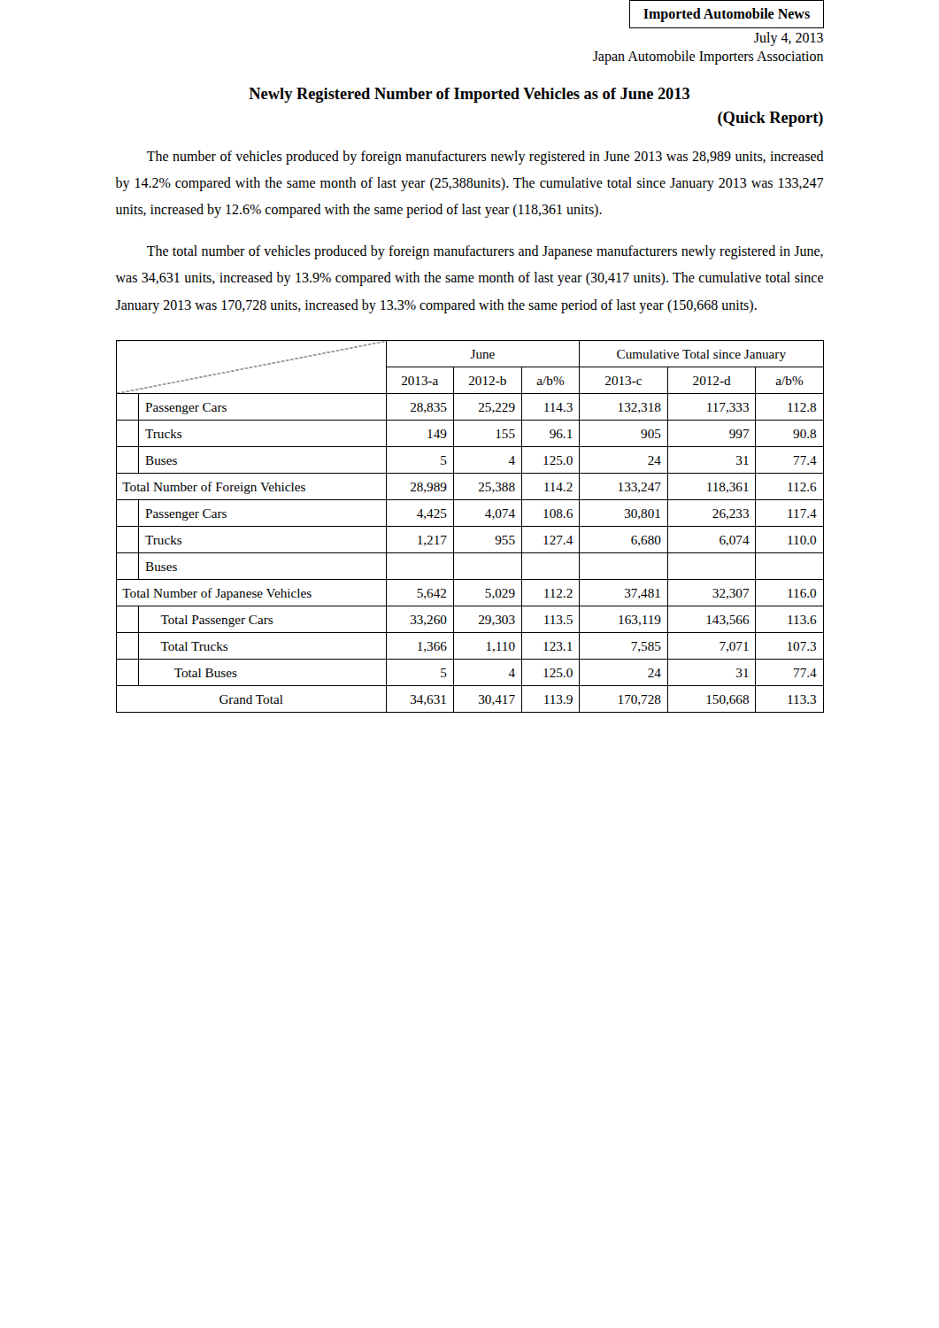Imported Automobile News
July 4, 2013 Japan Automobile Importers Association
Newly Registered Number of Imported Vehicles as of June 2013 (Quick Report)
The number of vehicles produced by foreign manufacturers newly registered in June 2013 was 28,989 units, increased by 14.2% compared with the same month of last year (25,388units). The cumulative total since January 2013 was 133,247 units, increased by 12.6% compared with the same period of last year (118,361 units).
The total number of vehicles produced by foreign manufacturers and Japanese manufacturers newly registered in June, was 34,631 units, increased by 13.9% compared with the same month of last year (30,417 units). The cumulative total since January 2013 was 170,728 units, increased by 13.3% compared with the same period of last year (150,668 units).
| | June | Cumulative Total since January |
| --- | --- | --- |
| 2013-a | 2012-b | a/b% | 2013-c | 2012-d | a/b% |
| | Passenger Cars | 28,835 | 25,229 | 114.3 | 132,318 | 117,333 | 112.8 |
| | Trucks | 149 | 155 | 96.1 | 905 | 997 | 90.8 |
| | Buses | 5 | 4 | 125.0 | 24 | 31 | 77.4 |
| Total Number of Foreign Vehicles | 28,989 | 25,388 | 114.2 | 133,247 | 118,361 | 112.6 |
| | Passenger Cars | 4,425 | 4,074 | 108.6 | 30,801 | 26,233 | 117.4 |
| | Trucks | 1,217 | 955 | 127.4 | 6,680 | 6,074 | 110.0 |
| | Buses | | | | | | |
| Total Number of Japanese Vehicles | 5,642 | 5,029 | 112.2 | 37,481 | 32,307 | 116.0 |
| | Total Passenger Cars | 33,260 | 29,303 | 113.5 | 163,119 | 143,566 | 113.6 |
| | Total Trucks | 1,366 | 1,110 | 123.1 | 7,585 | 7,071 | 107.3 |
| | Total Buses | 5 | 4 | 125.0 | 24 | 31 | 77.4 |
| Grand Total | 34,631 | 30,417 | 113.9 | 170,728 | 150,668 | 113.3 |